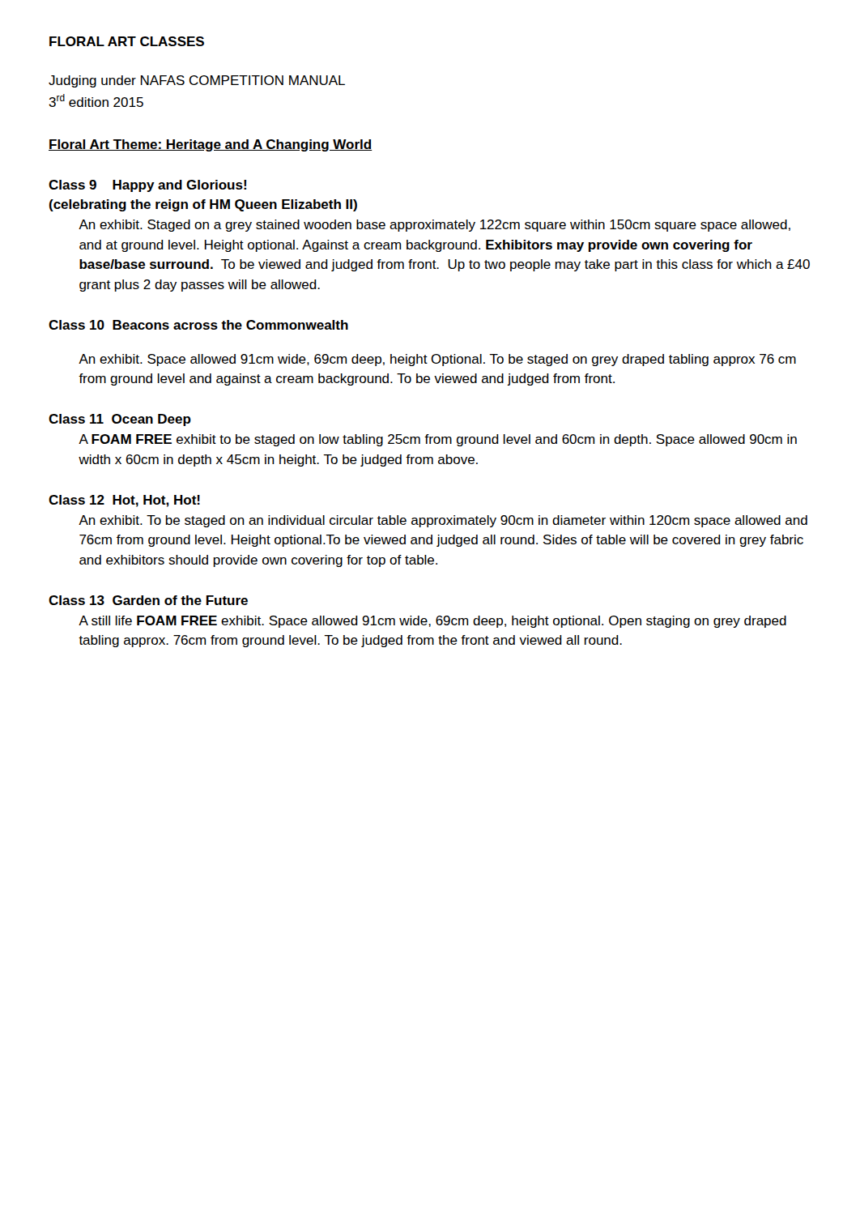FLORAL ART CLASSES
Judging under NAFAS COMPETITION MANUAL
3rd edition 2015
Floral Art Theme: Heritage and A Changing World
Class 9 Happy and Glorious!
(celebrating the reign of HM Queen Elizabeth II)
An exhibit. Staged on a grey stained wooden base approximately 122cm square within 150cm square space allowed, and at ground level. Height optional. Against a cream background. Exhibitors may provide own covering for base/base surround. To be viewed and judged from front. Up to two people may take part in this class for which a £40 grant plus 2 day passes will be allowed.
Class 10 Beacons across the Commonwealth
An exhibit. Space allowed 91cm wide, 69cm deep, height Optional. To be staged on grey draped tabling approx 76 cm from ground level and against a cream background. To be viewed and judged from front.
Class 11 Ocean Deep
A FOAM FREE exhibit to be staged on low tabling 25cm from ground level and 60cm in depth. Space allowed 90cm in width x 60cm in depth x 45cm in height. To be judged from above.
Class 12 Hot, Hot, Hot!
An exhibit. To be staged on an individual circular table approximately 90cm in diameter within 120cm space allowed and 76cm from ground level. Height optional.To be viewed and judged all round. Sides of table will be covered in grey fabric and exhibitors should provide own covering for top of table.
Class 13 Garden of the Future
A still life FOAM FREE exhibit. Space allowed 91cm wide, 69cm deep, height optional. Open staging on grey draped tabling approx. 76cm from ground level. To be judged from the front and viewed all round.